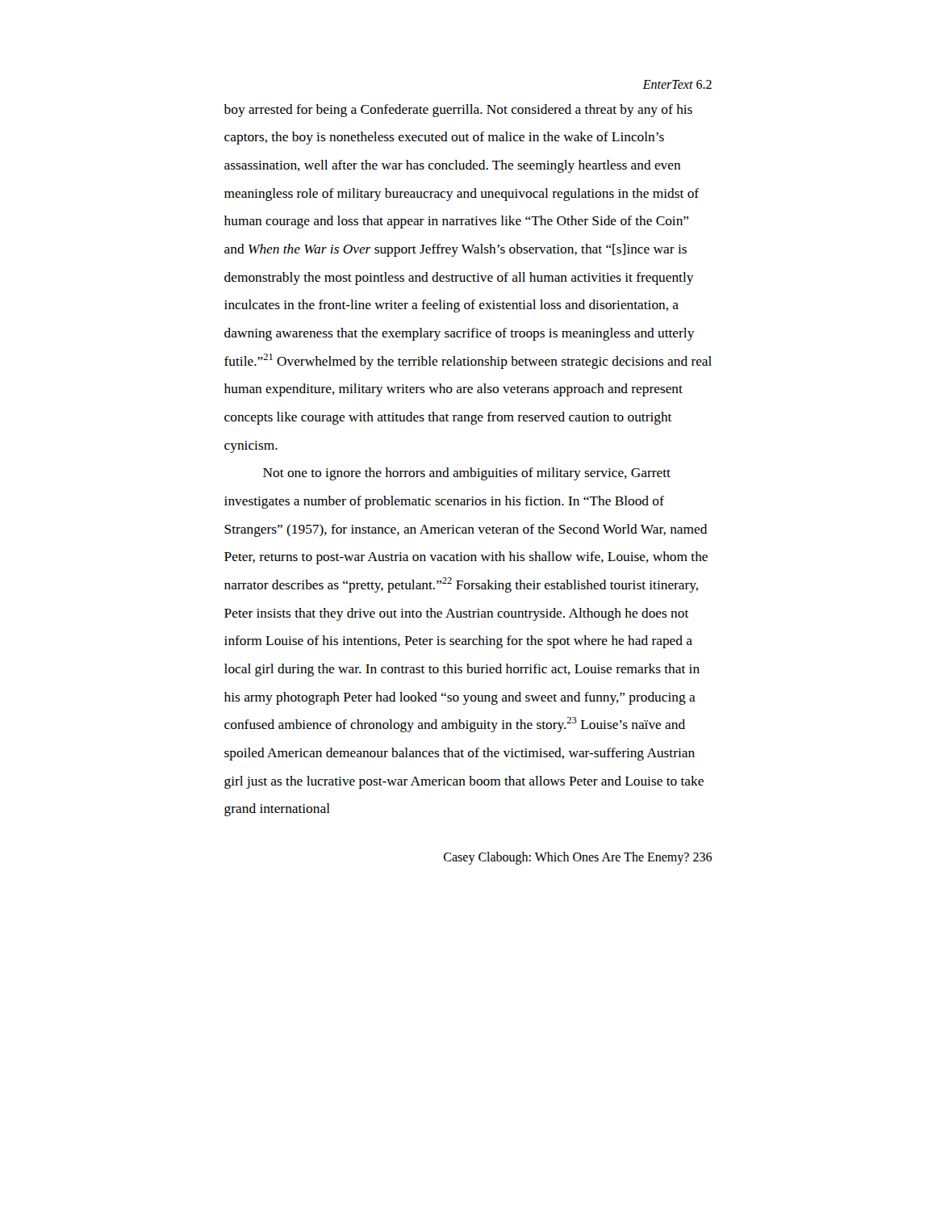EnterText 6.2
boy arrested for being a Confederate guerrilla. Not considered a threat by any of his captors, the boy is nonetheless executed out of malice in the wake of Lincoln’s assassination, well after the war has concluded. The seemingly heartless and even meaningless role of military bureaucracy and unequivocal regulations in the midst of human courage and loss that appear in narratives like “The Other Side of the Coin” and When the War is Over support Jeffrey Walsh’s observation, that “[s]ince war is demonstrably the most pointless and destructive of all human activities it frequently inculcates in the front-line writer a feeling of existential loss and disorientation, a dawning awareness that the exemplary sacrifice of troops is meaningless and utterly futile.”21 Overwhelmed by the terrible relationship between strategic decisions and real human expenditure, military writers who are also veterans approach and represent concepts like courage with attitudes that range from reserved caution to outright cynicism.
Not one to ignore the horrors and ambiguities of military service, Garrett investigates a number of problematic scenarios in his fiction. In “The Blood of Strangers” (1957), for instance, an American veteran of the Second World War, named Peter, returns to post-war Austria on vacation with his shallow wife, Louise, whom the narrator describes as “pretty, petulant.”22 Forsaking their established tourist itinerary, Peter insists that they drive out into the Austrian countryside. Although he does not inform Louise of his intentions, Peter is searching for the spot where he had raped a local girl during the war. In contrast to this buried horrific act, Louise remarks that in his army photograph Peter had looked “so young and sweet and funny,” producing a confused ambience of chronology and ambiguity in the story.23 Louise’s naïve and spoiled American demeanour balances that of the victimised, war-suffering Austrian girl just as the lucrative post-war American boom that allows Peter and Louise to take grand international
Casey Clabough: Which Ones Are The Enemy? 236